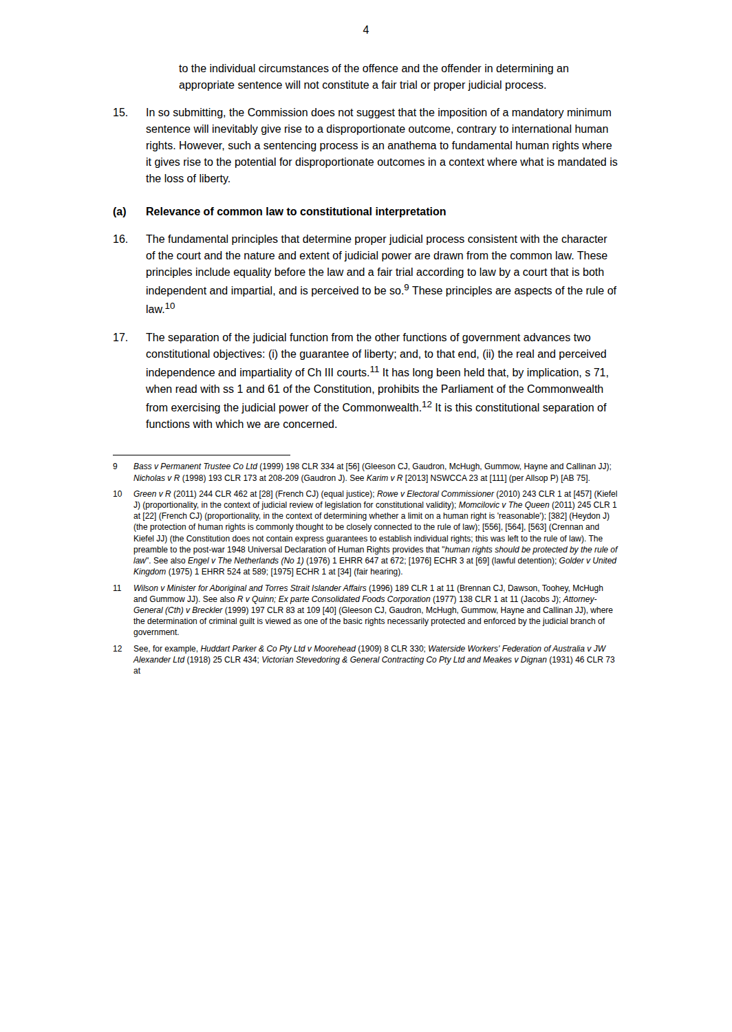4
to the individual circumstances of the offence and the offender in determining an appropriate sentence will not constitute a fair trial or proper judicial process.
15. In so submitting, the Commission does not suggest that the imposition of a mandatory minimum sentence will inevitably give rise to a disproportionate outcome, contrary to international human rights. However, such a sentencing process is an anathema to fundamental human rights where it gives rise to the potential for disproportionate outcomes in a context where what is mandated is the loss of liberty.
(a) Relevance of common law to constitutional interpretation
16. The fundamental principles that determine proper judicial process consistent with the character of the court and the nature and extent of judicial power are drawn from the common law. These principles include equality before the law and a fair trial according to law by a court that is both independent and impartial, and is perceived to be so.9 These principles are aspects of the rule of law.10
17. The separation of the judicial function from the other functions of government advances two constitutional objectives: (i) the guarantee of liberty; and, to that end, (ii) the real and perceived independence and impartiality of Ch III courts.11 It has long been held that, by implication, s 71, when read with ss 1 and 61 of the Constitution, prohibits the Parliament of the Commonwealth from exercising the judicial power of the Commonwealth.12 It is this constitutional separation of functions with which we are concerned.
9 Bass v Permanent Trustee Co Ltd (1999) 198 CLR 334 at [56] (Gleeson CJ, Gaudron, McHugh, Gummow, Hayne and Callinan JJ); Nicholas v R (1998) 193 CLR 173 at 208-209 (Gaudron J). See Karim v R [2013] NSWCCA 23 at [111] (per Allsop P) [AB 75].
10 Green v R (2011) 244 CLR 462 at [28] (French CJ) (equal justice); Rowe v Electoral Commissioner (2010) 243 CLR 1 at [457] (Kiefel J) (proportionality, in the context of judicial review of legislation for constitutional validity); Momcilovic v The Queen (2011) 245 CLR 1 at [22] (French CJ) (proportionality, in the context of determining whether a limit on a human right is 'reasonable'); [382] (Heydon J) (the protection of human rights is commonly thought to be closely connected to the rule of law); [556], [564], [563] (Crennan and Kiefel JJ) (the Constitution does not contain express guarantees to establish individual rights; this was left to the rule of law). The preamble to the post-war 1948 Universal Declaration of Human Rights provides that "human rights should be protected by the rule of law". See also Engel v The Netherlands (No 1) (1976) 1 EHRR 647 at 672; [1976] ECHR 3 at [69] (lawful detention); Golder v United Kingdom (1975) 1 EHRR 524 at 589; [1975] ECHR 1 at [34] (fair hearing).
11 Wilson v Minister for Aboriginal and Torres Strait Islander Affairs (1996) 189 CLR 1 at 11 (Brennan CJ, Dawson, Toohey, McHugh and Gummow JJ). See also R v Quinn; Ex parte Consolidated Foods Corporation (1977) 138 CLR 1 at 11 (Jacobs J); Attorney-General (Cth) v Breckler (1999) 197 CLR 83 at 109 [40] (Gleeson CJ, Gaudron, McHugh, Gummow, Hayne and Callinan JJ), where the determination of criminal guilt is viewed as one of the basic rights necessarily protected and enforced by the judicial branch of government.
12 See, for example, Huddart Parker & Co Pty Ltd v Moorehead (1909) 8 CLR 330; Waterside Workers' Federation of Australia v JW Alexander Ltd (1918) 25 CLR 434; Victorian Stevedoring & General Contracting Co Pty Ltd and Meakes v Dignan (1931) 46 CLR 73 at